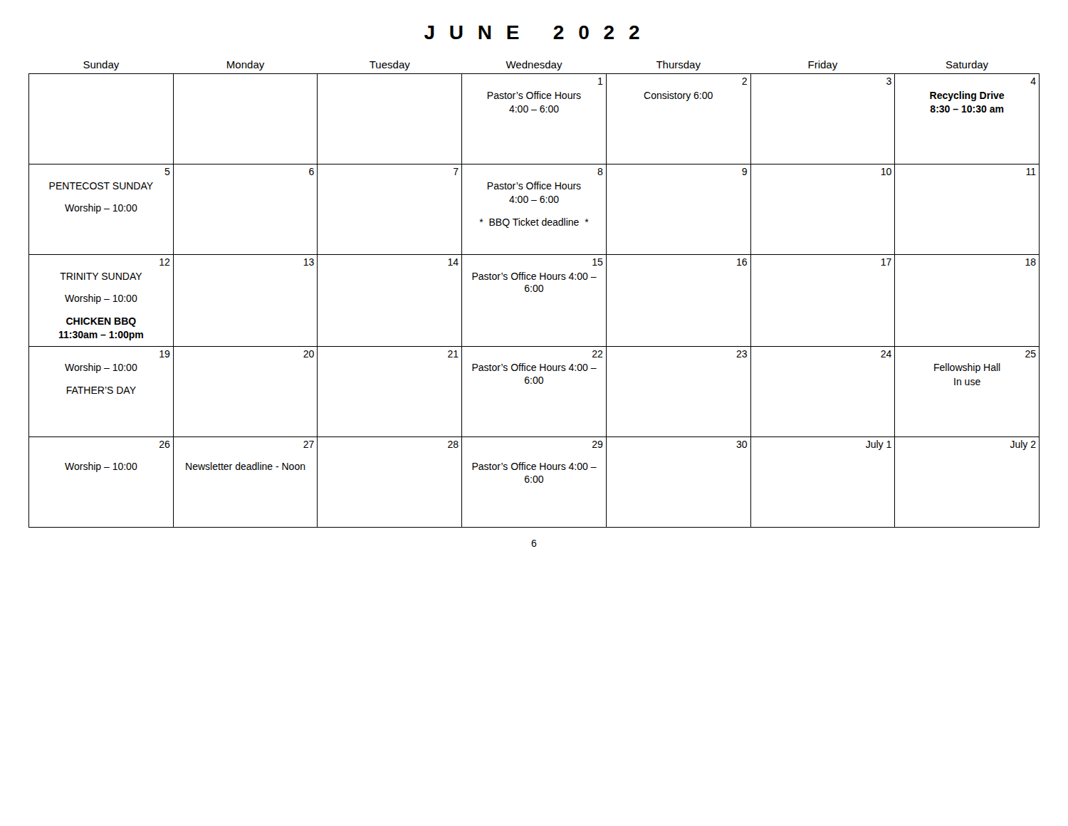J U N E 2 0 2 2
| Sunday | Monday | Tuesday | Wednesday | Thursday | Friday | Saturday |
| --- | --- | --- | --- | --- | --- | --- |
| | | | 1 Pastor’s Office Hours 4:00 – 6:00 | 2 Consistory 6:00 | 3 | 4 Recycling Drive 8:30 – 10:30 am |
| 5 PENTECOST SUNDAY Worship – 10:00 | 6 | 7 | 8 Pastor’s Office Hours 4:00 – 6:00 * BBQ Ticket deadline * | 9 | 10 | 11 |
| 12 TRINITY SUNDAY Worship – 10:00 CHICKEN BBQ 11:30am – 1:00pm | 13 | 14 | 15 Pastor’s Office Hours 4:00 – 6:00 | 16 | 17 | 18 |
| 19 Worship – 10:00 FATHER’S DAY | 20 | 21 | 22 Pastor’s Office Hours 4:00 – 6:00 | 23 | 24 | 25 Fellowship Hall In use |
| 26 Worship – 10:00 | 27 Newsletter deadline - Noon | 28 | 29 Pastor’s Office Hours 4:00 – 6:00 | 30 | July 1 | July 2 |
6